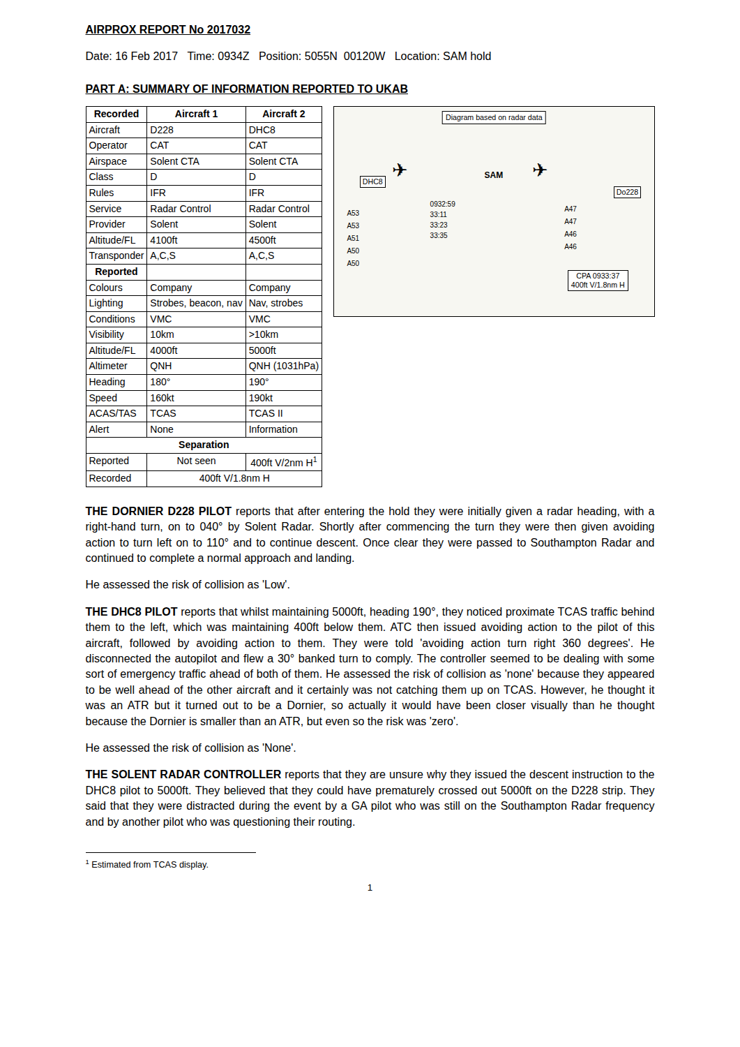AIRPROX REPORT No 2017032
Date: 16 Feb 2017 Time: 0934Z Position: 5055N 00120W Location: SAM hold
PART A: SUMMARY OF INFORMATION REPORTED TO UKAB
| Recorded | Aircraft 1 | Aircraft 2 |
| --- | --- | --- |
| Aircraft | D228 | DHC8 |
| Operator | CAT | CAT |
| Airspace | Solent CTA | Solent CTA |
| Class | D | D |
| Rules | IFR | IFR |
| Service | Radar Control | Radar Control |
| Provider | Solent | Solent |
| Altitude/FL | 4100ft | 4500ft |
| Transponder | A,C,S | A,C,S |
| Reported | | |
| Colours | Company | Company |
| Lighting | Strobes, beacon, nav | Nav, strobes |
| Conditions | VMC | VMC |
| Visibility | 10km | >10km |
| Altitude/FL | 4000ft | 5000ft |
| Altimeter | QNH | QNH (1031hPa) |
| Heading | 180° | 190° |
| Speed | 160kt | 190kt |
| ACAS/TAS | TCAS | TCAS II |
| Alert | None | Information |
| Separation |
| Reported | Not seen | 400ft V/2nm H 1 |
| Recorded | 400ft V/1.8nm H |
Diagram based on radar data DHC8 Do228 SAM ✈ ✈ 0932:59
33:11
33:23
33:35 A53
A53
A51
A50
A50 A47
A47
A46
A46 CPA 0933:37
400ft V/1.8nm H
THE DORNIER D228 PILOT reports that after entering the hold they were initially given a radar heading, with a right-hand turn, on to 040° by Solent Radar. Shortly after commencing the turn they were then given avoiding action to turn left on to 110° and to continue descent. Once clear they were passed to Southampton Radar and continued to complete a normal approach and landing.
He assessed the risk of collision as 'Low'.
THE DHC8 PILOT reports that whilst maintaining 5000ft, heading 190°, they noticed proximate TCAS traffic behind them to the left, which was maintaining 400ft below them. ATC then issued avoiding action to the pilot of this aircraft, followed by avoiding action to them. They were told 'avoiding action turn right 360 degrees'. He disconnected the autopilot and flew a 30° banked turn to comply. The controller seemed to be dealing with some sort of emergency traffic ahead of both of them. He assessed the risk of collision as 'none' because they appeared to be well ahead of the other aircraft and it certainly was not catching them up on TCAS. However, he thought it was an ATR but it turned out to be a Dornier, so actually it would have been closer visually than he thought because the Dornier is smaller than an ATR, but even so the risk was 'zero'.
He assessed the risk of collision as 'None'.
THE SOLENT RADAR CONTROLLER reports that they are unsure why they issued the descent instruction to the DHC8 pilot to 5000ft. They believed that they could have prematurely crossed out 5000ft on the D228 strip. They said that they were distracted during the event by a GA pilot who was still on the Southampton Radar frequency and by another pilot who was questioning their routing.
1 Estimated from TCAS display.
1